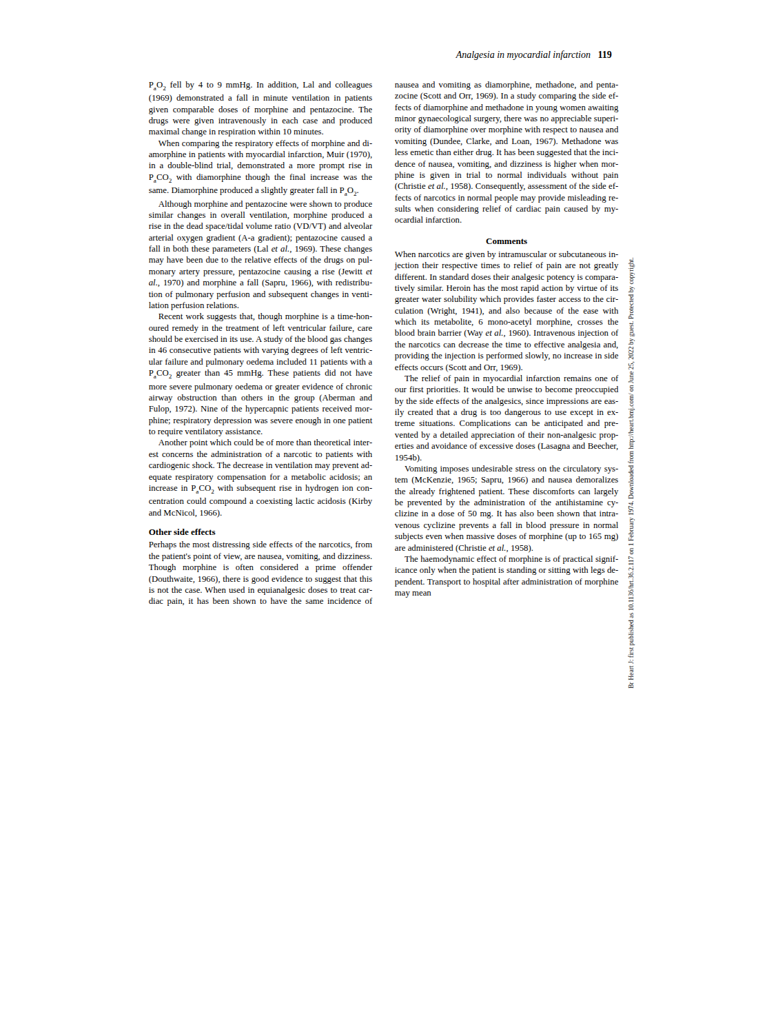Br Heart J: first published as 10.1136/hrt.36.2.117 on 1 February 1974. Downloaded from http://heart.bmj.com/ on June 25, 2022 by guest. Protected by copyright.
Analgesia in myocardial infarction 119
PaO2 fell by 4 to 9 mmHg. In addition, Lal and colleagues (1969) demonstrated a fall in minute ventilation in patients given comparable doses of morphine and pentazocine. The drugs were given intravenously in each case and produced maximal change in respiration within 10 minutes.
When comparing the respiratory effects of morphine and diamorphine in patients with myocardial infarction, Muir (1970), in a double-blind trial, demonstrated a more prompt rise in PaCO2 with diamorphine though the final increase was the same. Diamorphine produced a slightly greater fall in PaO2.
Although morphine and pentazocine were shown to produce similar changes in overall ventilation, morphine produced a rise in the dead space/tidal volume ratio (VD/VT) and alveolar arterial oxygen gradient (A-a gradient); pentazocine caused a fall in both these parameters (Lal et al., 1969). These changes may have been due to the relative effects of the drugs on pulmonary artery pressure, pentazocine causing a rise (Jewitt et al., 1970) and morphine a fall (Sapru, 1966), with redistribution of pulmonary perfusion and subsequent changes in ventilation perfusion relations.
Recent work suggests that, though morphine is a time-honoured remedy in the treatment of left ventricular failure, care should be exercised in its use. A study of the blood gas changes in 46 consecutive patients with varying degrees of left ventricular failure and pulmonary oedema included 11 patients with a PaCO2 greater than 45 mmHg. These patients did not have more severe pulmonary oedema or greater evidence of chronic airway obstruction than others in the group (Aberman and Fulop, 1972). Nine of the hypercapnic patients received morphine; respiratory depression was severe enough in one patient to require ventilatory assistance.
Another point which could be of more than theoretical interest concerns the administration of a narcotic to patients with cardiogenic shock. The decrease in ventilation may prevent adequate respiratory compensation for a metabolic acidosis; an increase in PaCO2 with subsequent rise in hydrogen ion concentration could compound a coexisting lactic acidosis (Kirby and McNicol, 1966).
Other side effects
Perhaps the most distressing side effects of the narcotics, from the patient's point of view, are nausea, vomiting, and dizziness. Though morphine is often considered a prime offender (Douthwaite, 1966), there is good evidence to suggest that this is not the case. When used in equianalgesic doses to treat cardiac pain, it has been shown to have the same incidence of nausea and vomiting as diamorphine, methadone, and pentazocine (Scott and Orr, 1969). In a study comparing the side effects of diamorphine and methadone in young women awaiting minor gynaecological surgery, there was no appreciable superiority of diamorphine over morphine with respect to nausea and vomiting (Dundee, Clarke, and Loan, 1967). Methadone was less emetic than either drug. It has been suggested that the incidence of nausea, vomiting, and dizziness is higher when morphine is given in trial to normal individuals without pain (Christie et al., 1958). Consequently, assessment of the side effects of narcotics in normal people may provide misleading results when considering relief of cardiac pain caused by myocardial infarction.
Comments
When narcotics are given by intramuscular or subcutaneous injection their respective times to relief of pain are not greatly different. In standard doses their analgesic potency is comparatively similar. Heroin has the most rapid action by virtue of its greater water solubility which provides faster access to the circulation (Wright, 1941), and also because of the ease with which its metabolite, 6 mono-acetyl morphine, crosses the blood brain barrier (Way et al., 1960). Intravenous injection of the narcotics can decrease the time to effective analgesia and, providing the injection is performed slowly, no increase in side effects occurs (Scott and Orr, 1969).
The relief of pain in myocardial infarction remains one of our first priorities. It would be unwise to become preoccupied by the side effects of the analgesics, since impressions are easily created that a drug is too dangerous to use except in extreme situations. Complications can be anticipated and prevented by a detailed appreciation of their non-analgesic properties and avoidance of excessive doses (Lasagna and Beecher, 1954b).
Vomiting imposes undesirable stress on the circulatory system (McKenzie, 1965; Sapru, 1966) and nausea demoralizes the already frightened patient. These discomforts can largely be prevented by the administration of the antihistamine cyclizine in a dose of 50 mg. It has also been shown that intravenous cyclizine prevents a fall in blood pressure in normal subjects even when massive doses of morphine (up to 165 mg) are administered (Christie et al., 1958).
The haemodynamic effect of morphine is of practical significance only when the patient is standing or sitting with legs dependent. Transport to hospital after administration of morphine may mean